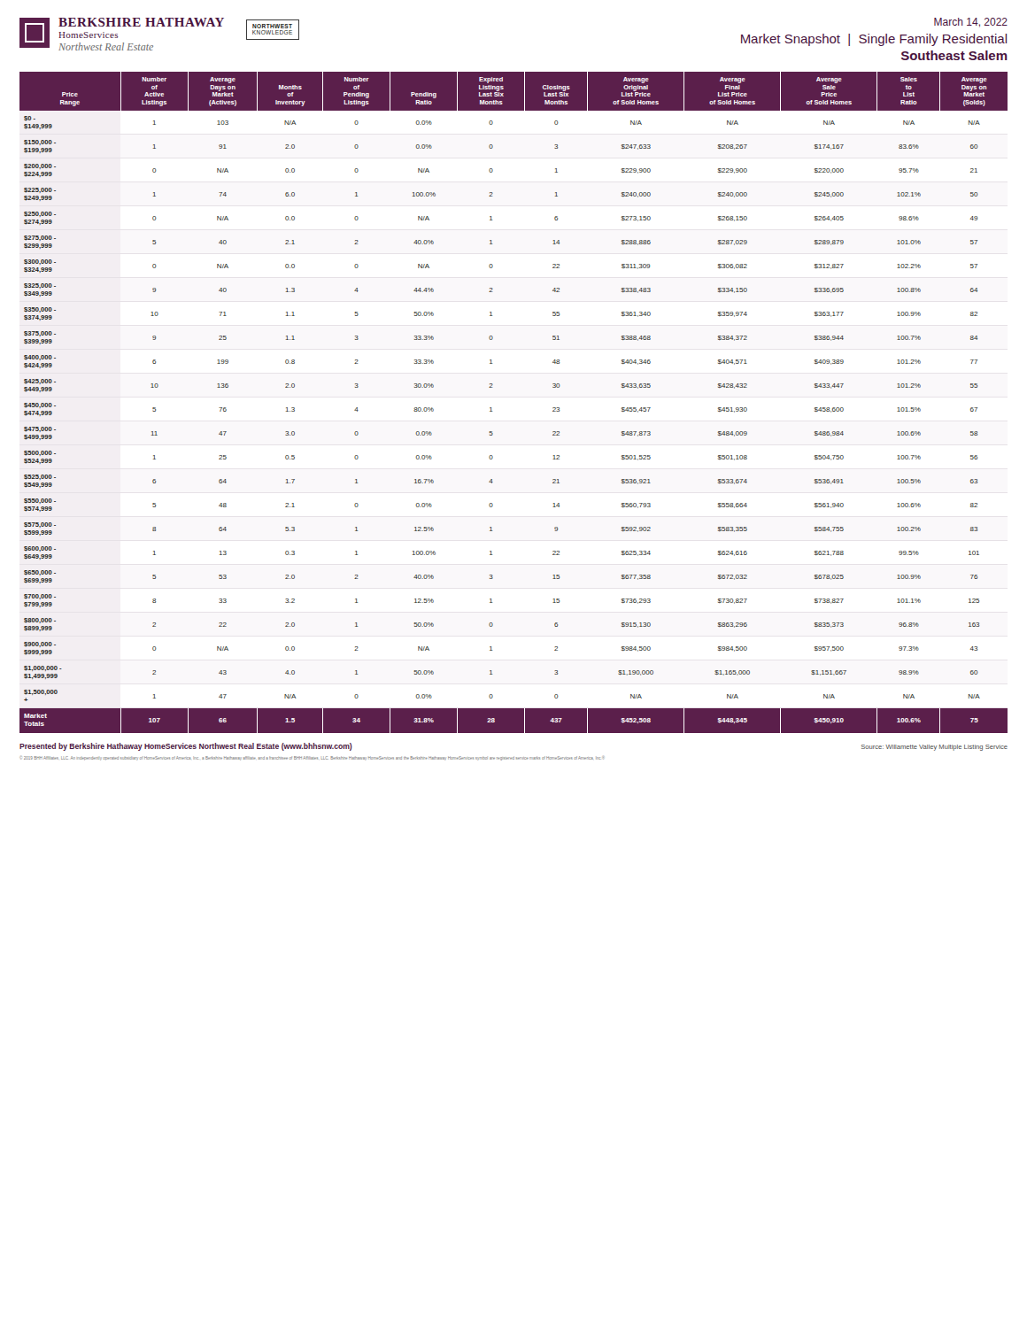BERKSHIRE HATHAWAY
HomeServices
Northwest Real Estate
NORTHWEST
KNOWLEDGE
March 14, 2022
Market Snapshot | Single Family Residential
Southeast Salem
| Price Range | Number of Active Listings | Average Days on Market (Actives) | Months of Inventory | Number of Pending Listings | Pending Ratio | Expired Listings Last Six Months | Closings Last Six Months | Average Original List Price of Sold Homes | Average Final List Price of Sold Homes | Average Sale Price of Sold Homes | Sales to List Ratio | Average Days on Market (Solds) |
| --- | --- | --- | --- | --- | --- | --- | --- | --- | --- | --- | --- | --- |
| $0 - $149,999 | 1 | 103 | N/A | 0 | 0.0% | 0 | 0 | N/A | N/A | N/A | N/A | N/A |
| $150,000 - $199,999 | 1 | 91 | 2.0 | 0 | 0.0% | 0 | 3 | $247,633 | $208,267 | $174,167 | 83.6% | 60 |
| $200,000 - $224,999 | 0 | N/A | 0.0 | 0 | N/A | 0 | 1 | $229,900 | $229,900 | $220,000 | 95.7% | 21 |
| $225,000 - $249,999 | 1 | 74 | 6.0 | 1 | 100.0% | 2 | 1 | $240,000 | $240,000 | $245,000 | 102.1% | 50 |
| $250,000 - $274,999 | 0 | N/A | 0.0 | 0 | N/A | 1 | 6 | $273,150 | $268,150 | $264,405 | 98.6% | 49 |
| $275,000 - $299,999 | 5 | 40 | 2.1 | 2 | 40.0% | 1 | 14 | $288,886 | $287,029 | $289,879 | 101.0% | 57 |
| $300,000 - $324,999 | 0 | N/A | 0.0 | 0 | N/A | 0 | 22 | $311,309 | $306,082 | $312,827 | 102.2% | 57 |
| $325,000 - $349,999 | 9 | 40 | 1.3 | 4 | 44.4% | 2 | 42 | $338,483 | $334,150 | $336,695 | 100.8% | 64 |
| $350,000 - $374,999 | 10 | 71 | 1.1 | 5 | 50.0% | 1 | 55 | $361,340 | $359,974 | $363,177 | 100.9% | 82 |
| $375,000 - $399,999 | 9 | 25 | 1.1 | 3 | 33.3% | 0 | 51 | $388,468 | $384,372 | $386,944 | 100.7% | 84 |
| $400,000 - $424,999 | 6 | 199 | 0.8 | 2 | 33.3% | 1 | 48 | $404,346 | $404,571 | $409,389 | 101.2% | 77 |
| $425,000 - $449,999 | 10 | 136 | 2.0 | 3 | 30.0% | 2 | 30 | $433,635 | $428,432 | $433,447 | 101.2% | 55 |
| $450,000 - $474,999 | 5 | 76 | 1.3 | 4 | 80.0% | 1 | 23 | $455,457 | $451,930 | $458,600 | 101.5% | 67 |
| $475,000 - $499,999 | 11 | 47 | 3.0 | 0 | 0.0% | 5 | 22 | $487,873 | $484,009 | $486,984 | 100.6% | 58 |
| $500,000 - $524,999 | 1 | 25 | 0.5 | 0 | 0.0% | 0 | 12 | $501,525 | $501,108 | $504,750 | 100.7% | 56 |
| $525,000 - $549,999 | 6 | 64 | 1.7 | 1 | 16.7% | 4 | 21 | $536,921 | $533,674 | $536,491 | 100.5% | 63 |
| $550,000 - $574,999 | 5 | 48 | 2.1 | 0 | 0.0% | 0 | 14 | $560,793 | $558,664 | $561,940 | 100.6% | 82 |
| $575,000 - $599,999 | 8 | 64 | 5.3 | 1 | 12.5% | 1 | 9 | $592,902 | $583,355 | $584,755 | 100.2% | 83 |
| $600,000 - $649,999 | 1 | 13 | 0.3 | 1 | 100.0% | 1 | 22 | $625,334 | $624,616 | $621,788 | 99.5% | 101 |
| $650,000 - $699,999 | 5 | 53 | 2.0 | 2 | 40.0% | 3 | 15 | $677,358 | $672,032 | $678,025 | 100.9% | 76 |
| $700,000 - $799,999 | 8 | 33 | 3.2 | 1 | 12.5% | 1 | 15 | $736,293 | $730,827 | $738,827 | 101.1% | 125 |
| $800,000 - $899,999 | 2 | 22 | 2.0 | 1 | 50.0% | 0 | 6 | $915,130 | $863,296 | $835,373 | 96.8% | 163 |
| $900,000 - $999,999 | 0 | N/A | 0.0 | 2 | N/A | 1 | 2 | $984,500 | $984,500 | $957,500 | 97.3% | 43 |
| $1,000,000 - $1,499,999 | 2 | 43 | 4.0 | 1 | 50.0% | 1 | 3 | $1,190,000 | $1,165,000 | $1,151,667 | 98.9% | 60 |
| $1,500,000 + | 1 | 47 | N/A | 0 | 0.0% | 0 | 0 | N/A | N/A | N/A | N/A | N/A |
| Market Totals | 107 | 66 | 1.5 | 34 | 31.8% | 28 | 437 | $452,508 | $448,345 | $450,910 | 100.6% | 75 |
Presented by Berkshire Hathaway HomeServices Northwest Real Estate (www.bhhsnw.com)
Source: Willamette Valley Multiple Listing Service
© 2019 BHH Affiliates, LLC. An independently operated subsidiary of HomeServices of America, Inc., a Berkshire Hathaway affiliate, and a franchisee of BHH Affiliates, LLC. Berkshire Hathaway HomeServices and the Berkshire Hathaway HomeServices symbol are registered service marks of HomeServices of America, Inc.®